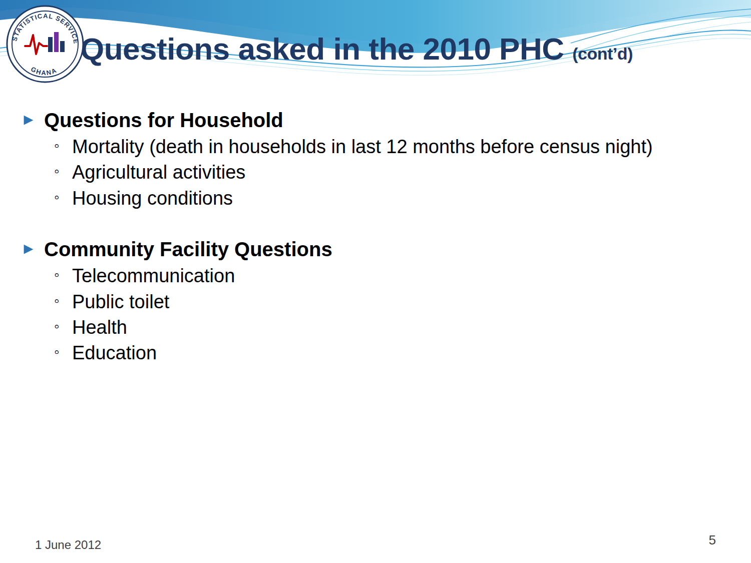STATISTICAL SERVICE GHANA
Questions asked in the 2010 PHC (cont’d)
Questions for Household
Mortality (death in households in last 12 months before census night)
Agricultural activities
Housing conditions
Community Facility Questions
Telecommunication
Public toilet
Health
Education
1 June 2012
5